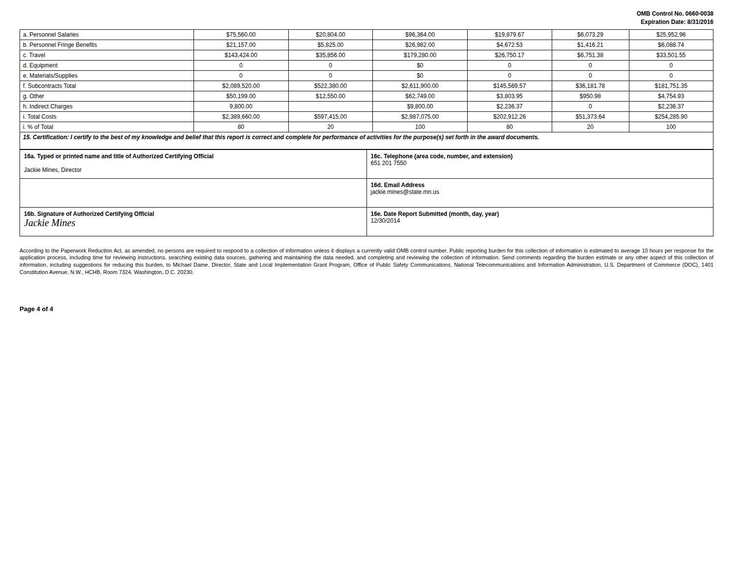OMB Control No. 0660-0038
Expiration Date: 8/31/2016
| a. Personnel Salaries | $75,560.00 | $20,804.00 | $96,364.00 | $19,879.67 | $6,073.29 | $25,952.96 |
| b. Personnel Fringe Benefits | $21,157.00 | $5,825.00 | $26,982.00 | $4,672.53 | $1,416.21 | $6,088.74 |
| c. Travel | $143,424.00 | $35,856.00 | $179,280.00 | $26,750.17 | $6,751.38 | $33,501.55 |
| d. Equipment | 0 | 0 | $0 | 0 | 0 | 0 |
| e. Materials/Supplies | 0 | 0 | $0 | 0 | 0 | 0 |
| f. Subcontracts Total | $2,089,520.00 | $522,380.00 | $2,611,900.00 | $145,569.57 | $36,181.78 | $181,751.35 |
| g. Other | $50,199.00 | $12,550.00 | $62,749.00 | $3,803.95 | $950.98 | $4,754.93 |
| h. Indirect Charges | 9,800.00 | | $9,800.00 | $2,236.37 | 0 | $2,236.37 |
| i. Total Costs | $2,389,660.00 | $597,415.00 | $2,987,075.00 | $202,912.26 | $51,373.64 | $254,285.90 |
| i. % of Total | 80 | 20 | 100 | 80 | 20 | 100 |
| 15. Certification: I certify to the best of my knowledge and belief that this report is correct and complete for performance of activities for the purpose(s) set forth in the award documents. |
| 16a. Typed or printed name and title of Authorized Certifying Official Jackie Mines, Director | 16c. Telephone (area code, number, and extension) 651 201 7550 |
| | 16d. Email Address jackie.mines@state.mn.us |
| 16b. Signature of Authorized Certifying Official Jackie Mines | 16e. Date Report Submitted (month, day, year) 12/30/2014 |
According to the Paperwork Reduction Act, as amended, no persons are required to respond to a collection of information unless it displays a currently valid OMB control number. Public reporting burden for this collection of information is estimated to average 10 hours per response for the application process, including time for reviewing instructions, searching existing data sources, gathering and maintaining the data needed, and completing and reviewing the collection of information. Send comments regarding the burden estimate or any other aspect of this collection of information, including suggestions for reducing this burden, to Michael Dame, Director, State and Local Implementation Grant Program, Office of Public Safety Communications, National Telecommunications and Information Administration, U.S. Department of Commerce (DOC), 1401 Constitution Avenue, N.W., HCHB, Room 7324, Washington, D.C. 20230.
Page 4 of 4